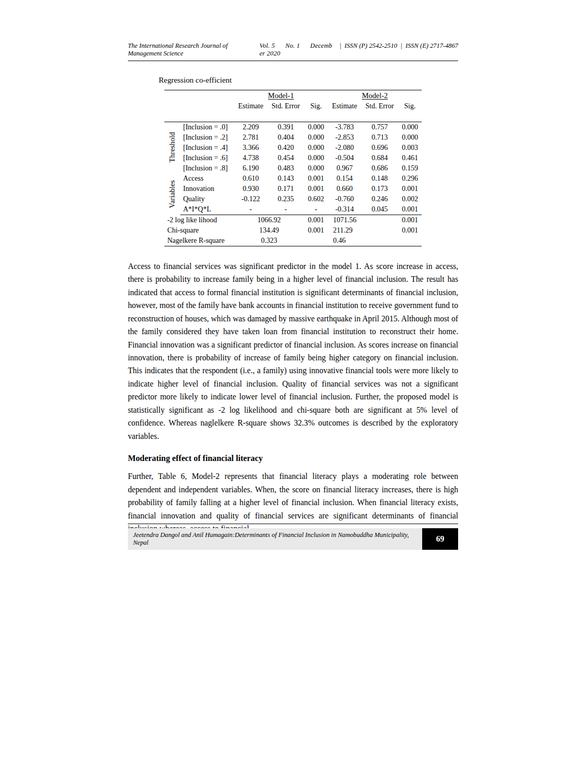The International Research Journal of Management Science
Vol. 5 No. 1 Decemb er 2020
| ISSN (P) 2542-2510 | ISSN (E) 2717-4867
Regression co-efficient
| | Model-1 | Model-2 |
| | Estimate | Std. Error | Sig. | Estimate | Std. Error | Sig. |
| Parameter | |
| Threshold | [Inclusion = .0] | 2.209 | 0.391 | 0.000 | -3.783 | 0.757 | 0.000 |
| [Inclusion = .2] | 2.781 | 0.404 | 0.000 | -2.853 | 0.713 | 0.000 |
| [Inclusion = .4] | 3.366 | 0.420 | 0.000 | -2.080 | 0.696 | 0.003 |
| [Inclusion = .6] | 4.738 | 0.454 | 0.000 | -0.504 | 0.684 | 0.461 |
| [Inclusion = .8] | 6.190 | 0.483 | 0.000 | 0.967 | 0.686 | 0.159 |
| Variables | Access | 0.610 | 0.143 | 0.001 | 0.154 | 0.148 | 0.296 |
| Innovation | 0.930 | 0.171 | 0.001 | 0.660 | 0.173 | 0.001 |
| Quality | -0.122 | 0.235 | 0.602 | -0.760 | 0.246 | 0.002 |
| A*I*Q*L | - | - | - | -0.314 | 0.045 | 0.001 |
| -2 log like lihood | 1066.92 | 0.001 | 1071.56 | 0.001 |
| Chi-square | 134.49 | 0.001 | 211.29 | 0.001 |
| Nagelkere R-square | 0.323 | | 0.46 | |
Access to financial services was significant predictor in the model 1. As score increase in access, there is probability to increase family being in a higher level of financial inclusion. The result has indicated that access to formal financial institution is significant determinants of financial inclusion, however, most of the family have bank accounts in financial institution to receive government fund to reconstruction of houses, which was damaged by massive earthquake in April 2015. Although most of the family considered they have taken loan from financial institution to reconstruct their home. Financial innovation was a significant predictor of financial inclusion. As scores increase on financial innovation, there is probability of increase of family being higher category on financial inclusion. This indicates that the respondent (i.e., a family) using innovative financial tools were more likely to indicate higher level of financial inclusion. Quality of financial services was not a significant predictor more likely to indicate lower level of financial inclusion. Further, the proposed model is statistically significant as -2 log likelihood and chi-square both are significant at 5% level of confidence. Whereas naglelkere R-square shows 32.3% outcomes is described by the exploratory variables.
Moderating effect of financial literacy
Further, Table 6, Model-2 represents that financial literacy plays a moderating role between dependent and independent variables. When, the score on financial literacy increases, there is high probability of family falling at a higher level of financial inclusion. When financial literacy exists, financial innovation and quality of financial services are significant determinants of financial inclusion whereas, access to financial
Jeetendra Dangol and Anil Humagain:Determinants of Financial Inclusion in Namobuddha Municipality, Nepal
69